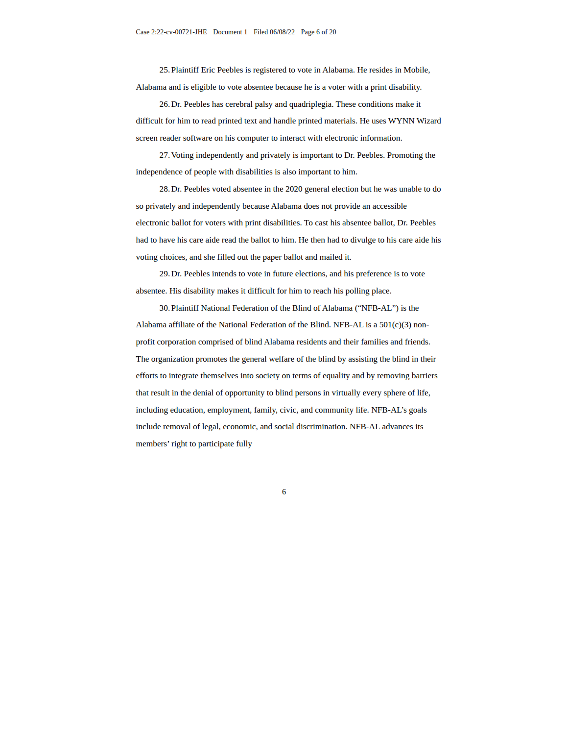Case 2:22-cv-00721-JHE Document 1 Filed 06/08/22 Page 6 of 20
25. Plaintiff Eric Peebles is registered to vote in Alabama. He resides in Mobile, Alabama and is eligible to vote absentee because he is a voter with a print disability.
26. Dr. Peebles has cerebral palsy and quadriplegia. These conditions make it difficult for him to read printed text and handle printed materials. He uses WYNN Wizard screen reader software on his computer to interact with electronic information.
27. Voting independently and privately is important to Dr. Peebles. Promoting the independence of people with disabilities is also important to him.
28. Dr. Peebles voted absentee in the 2020 general election but he was unable to do so privately and independently because Alabama does not provide an accessible electronic ballot for voters with print disabilities. To cast his absentee ballot, Dr. Peebles had to have his care aide read the ballot to him. He then had to divulge to his care aide his voting choices, and she filled out the paper ballot and mailed it.
29. Dr. Peebles intends to vote in future elections, and his preference is to vote absentee. His disability makes it difficult for him to reach his polling place.
30. Plaintiff National Federation of the Blind of Alabama (“NFB-AL”) is the Alabama affiliate of the National Federation of the Blind. NFB-AL is a 501(c)(3) non-profit corporation comprised of blind Alabama residents and their families and friends. The organization promotes the general welfare of the blind by assisting the blind in their efforts to integrate themselves into society on terms of equality and by removing barriers that result in the denial of opportunity to blind persons in virtually every sphere of life, including education, employment, family, civic, and community life. NFB-AL’s goals include removal of legal, economic, and social discrimination. NFB-AL advances its members’ right to participate fully
6